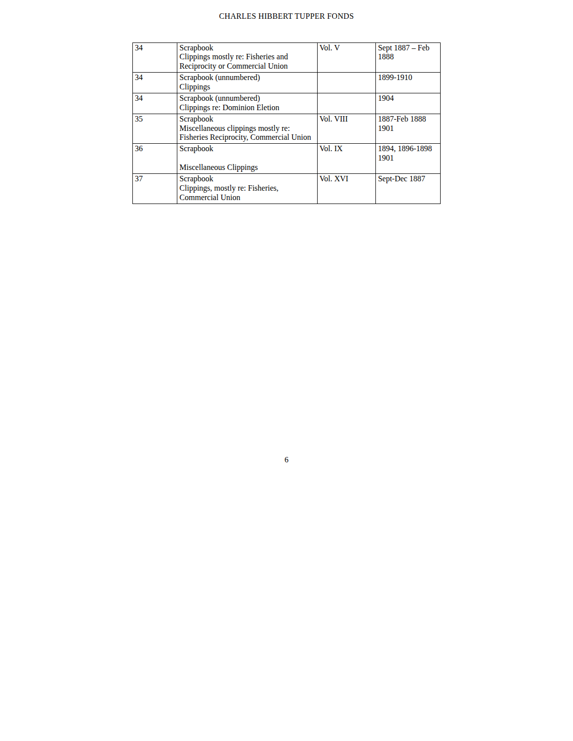CHARLES HIBBERT TUPPER FONDS
| 34 | Scrapbook Clippings mostly re: Fisheries and Reciprocity or Commercial Union | Vol. V | Sept 1887 – Feb 1888 |
| 34 | Scrapbook (unnumbered) Clippings | | 1899-1910 |
| 34 | Scrapbook (unnumbered) Clippings re: Dominion Eletion | | 1904 |
| 35 | Scrapbook Miscellaneous clippings mostly re: Fisheries Reciprocity, Commercial Union | Vol. VIII | 1887-Feb 1888 1901 |
| 36 | Scrapbook Miscellaneous Clippings | Vol. IX | 1894, 1896-1898 1901 |
| 37 | Scrapbook Clippings, mostly re: Fisheries, Commercial Union | Vol. XVI | Sept-Dec 1887 |
6